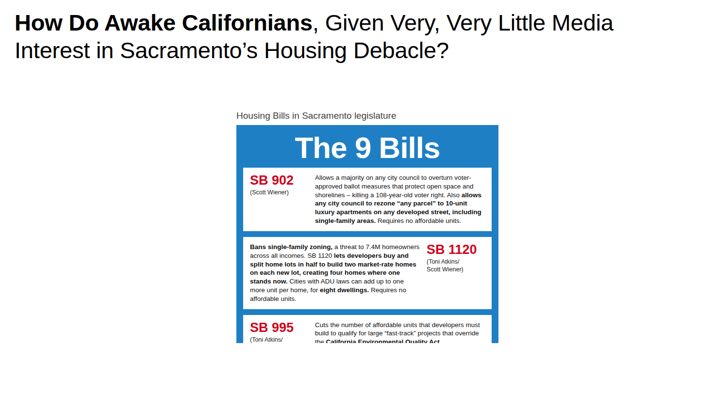How Do Awake Californians, Given Very, Very Little Media Interest in Sacramento’s Housing Debacle?
Housing Bills in Sacramento legislature
The 9 Bills
SB 902
(Scott Wiener)
Allows a majority on any city council to overturn voter-approved ballot measures that protect open space and shorelines – killing a 108-year-old voter right. Also allows any city council to rezone “any parcel” to 10-unit luxury apartments on any developed street, including single-family areas. Requires no affordable units.
SB 1120
(Toni Atkins/
Scott Wiener)
Bans single-family zoning, a threat to 7.4M homeowners across all incomes. SB 1120 lets developers buy and split home lots in half to build two market-rate homes on each new lot, creating four homes where one stands now. Cities with ADU laws can add up to one more unit per home, for eight dwellings. Requires no affordable units.
SB 995
(Toni Atkins/
Cuts the number of affordable units that developers must build to qualify for large “fast-track” projects that override the California Environmental Quality Act.
Currently, developers of “fast-track” buildings must offer